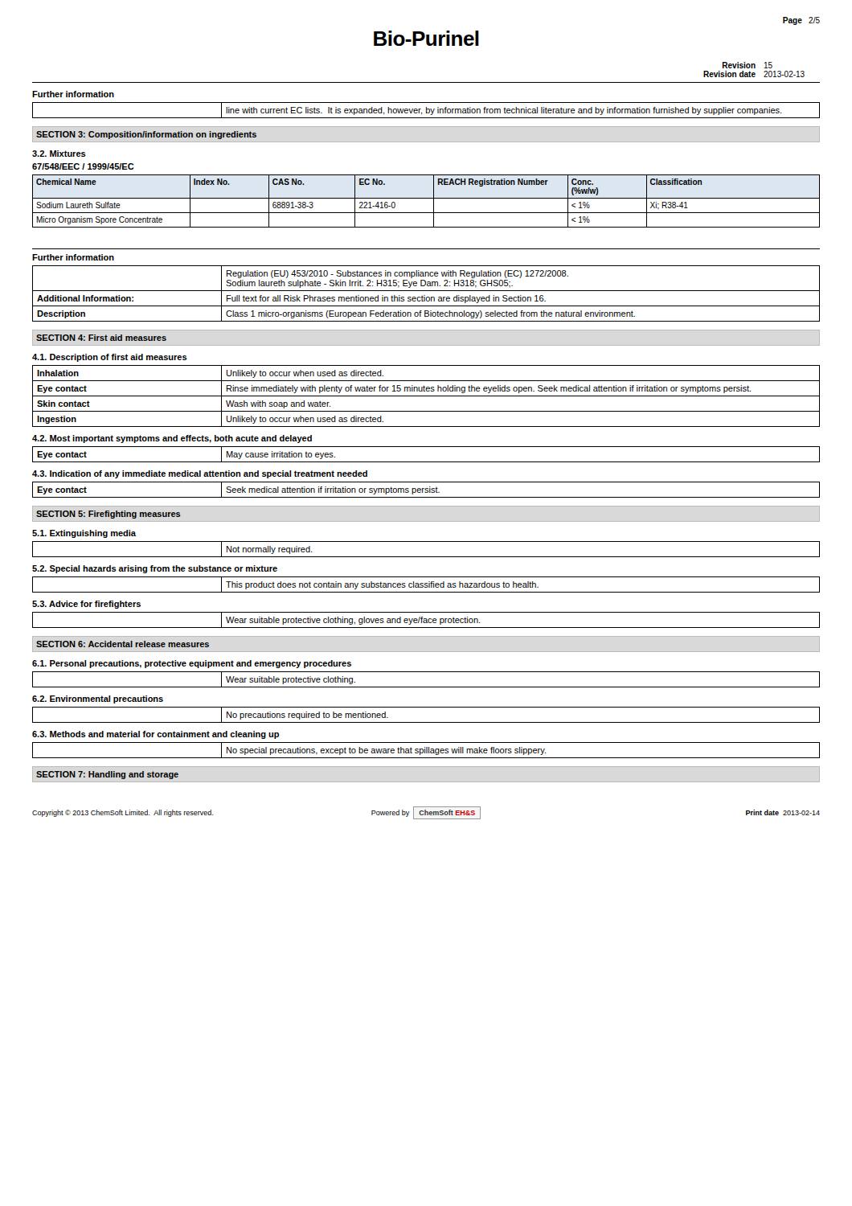Page 2/5
Bio-Purinel
Revision 15
Revision date 2013-02-13
Further information
| | line with current EC lists. It is expanded, however, by information from technical literature and by information furnished by supplier companies. |
SECTION 3: Composition/information on ingredients
3.2. Mixtures
67/548/EEC / 1999/45/EC
| Chemical Name | Index No. | CAS No. | EC No. | REACH Registration Number | Conc. (%w/w) | Classification |
| --- | --- | --- | --- | --- | --- | --- |
| Sodium Laureth Sulfate | | 68891-38-3 | 221-416-0 | | < 1% | Xi; R38-41 |
| Micro Organism Spore Concentrate | | | | | < 1% | |
Further information
| | Regulation (EU) 453/2010 - Substances in compliance with Regulation (EC) 1272/2008. Sodium laureth sulphate - Skin Irrit. 2: H315; Eye Dam. 2: H318; GHS05;. |
| Additional Information: | Full text for all Risk Phrases mentioned in this section are displayed in Section 16. |
| Description | Class 1 micro-organisms (European Federation of Biotechnology) selected from the natural environment. |
SECTION 4: First aid measures
4.1. Description of first aid measures
| Inhalation | Unlikely to occur when used as directed. |
| Eye contact | Rinse immediately with plenty of water for 15 minutes holding the eyelids open. Seek medical attention if irritation or symptoms persist. |
| Skin contact | Wash with soap and water. |
| Ingestion | Unlikely to occur when used as directed. |
4.2. Most important symptoms and effects, both acute and delayed
| Eye contact | May cause irritation to eyes. |
4.3. Indication of any immediate medical attention and special treatment needed
| Eye contact | Seek medical attention if irritation or symptoms persist. |
SECTION 5: Firefighting measures
5.1. Extinguishing media
| | Not normally required. |
5.2. Special hazards arising from the substance or mixture
| | This product does not contain any substances classified as hazardous to health. |
5.3. Advice for firefighters
| | Wear suitable protective clothing, gloves and eye/face protection. |
SECTION 6: Accidental release measures
6.1. Personal precautions, protective equipment and emergency procedures
| | Wear suitable protective clothing. |
6.2. Environmental precautions
| | No precautions required to be mentioned. |
6.3. Methods and material for containment and cleaning up
| | No special precautions, except to be aware that spillages will make floors slippery. |
SECTION 7: Handling and storage
Copyright © 2013 ChemSoft Limited. All rights reserved.
Powered by ChemSoft EH&S
Print date 2013-02-14